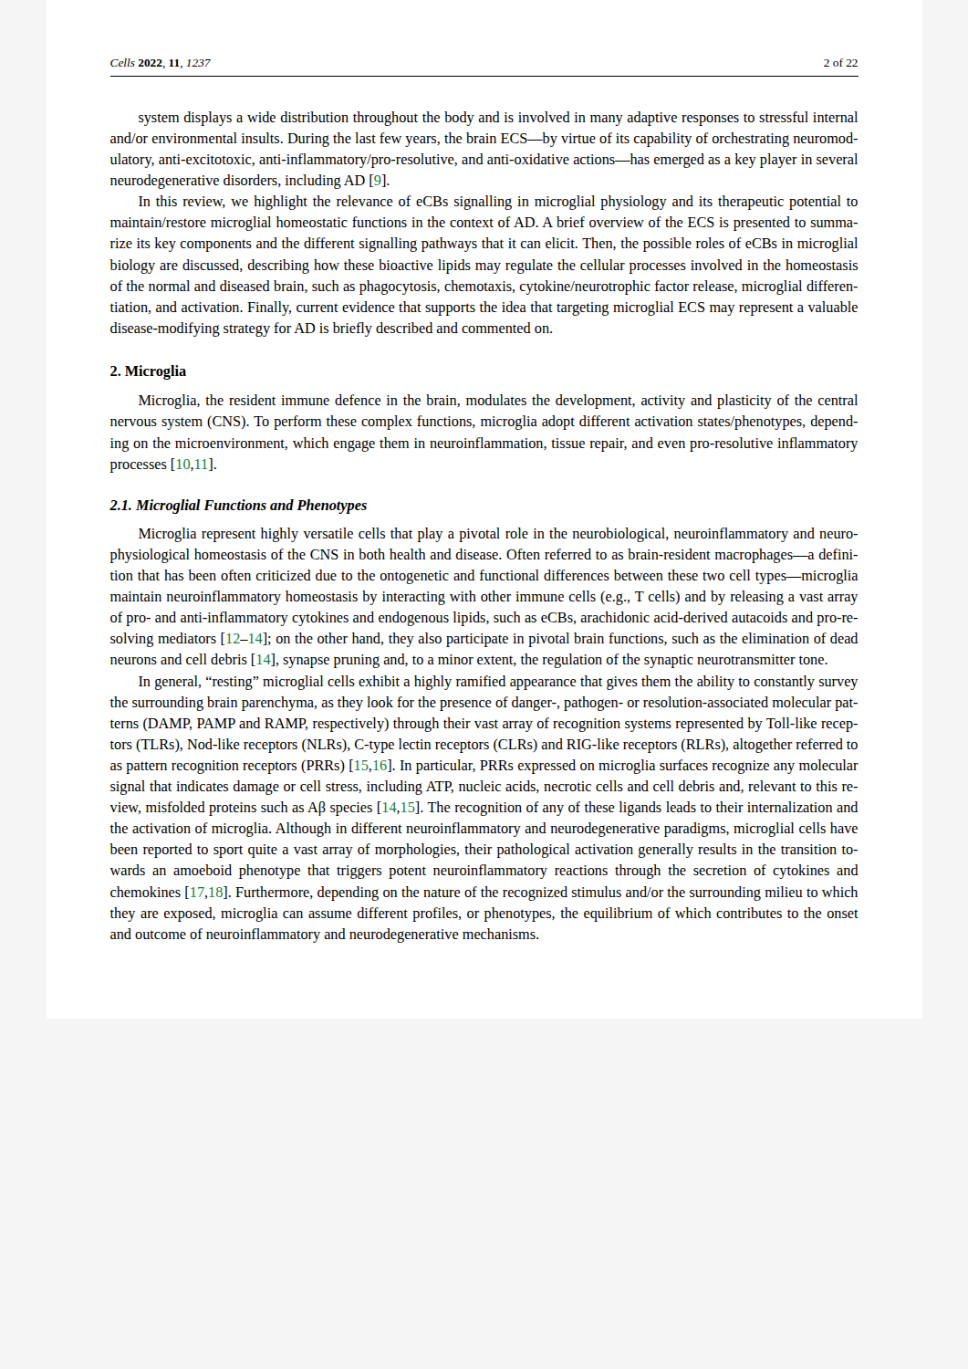Cells 2022, 11, 1237 2 of 22
system displays a wide distribution throughout the body and is involved in many adaptive responses to stressful internal and/or environmental insults. During the last few years, the brain ECS—by virtue of its capability of orchestrating neuromodulatory, anti-excitotoxic, anti-inflammatory/pro-resolutive, and anti-oxidative actions—has emerged as a key player in several neurodegenerative disorders, including AD [9].
In this review, we highlight the relevance of eCBs signalling in microglial physiology and its therapeutic potential to maintain/restore microglial homeostatic functions in the context of AD. A brief overview of the ECS is presented to summarize its key components and the different signalling pathways that it can elicit. Then, the possible roles of eCBs in microglial biology are discussed, describing how these bioactive lipids may regulate the cellular processes involved in the homeostasis of the normal and diseased brain, such as phagocytosis, chemotaxis, cytokine/neurotrophic factor release, microglial differentiation, and activation. Finally, current evidence that supports the idea that targeting microglial ECS may represent a valuable disease-modifying strategy for AD is briefly described and commented on.
2. Microglia
Microglia, the resident immune defence in the brain, modulates the development, activity and plasticity of the central nervous system (CNS). To perform these complex functions, microglia adopt different activation states/phenotypes, depending on the microenvironment, which engage them in neuroinflammation, tissue repair, and even pro-resolutive inflammatory processes [10,11].
2.1. Microglial Functions and Phenotypes
Microglia represent highly versatile cells that play a pivotal role in the neurobiological, neuroinflammatory and neurophysiological homeostasis of the CNS in both health and disease. Often referred to as brain-resident macrophages—a definition that has been often criticized due to the ontogenetic and functional differences between these two cell types—microglia maintain neuroinflammatory homeostasis by interacting with other immune cells (e.g., T cells) and by releasing a vast array of pro- and anti-inflammatory cytokines and endogenous lipids, such as eCBs, arachidonic acid-derived autacoids and pro-resolving mediators [12–14]; on the other hand, they also participate in pivotal brain functions, such as the elimination of dead neurons and cell debris [14], synapse pruning and, to a minor extent, the regulation of the synaptic neurotransmitter tone.
In general, “resting” microglial cells exhibit a highly ramified appearance that gives them the ability to constantly survey the surrounding brain parenchyma, as they look for the presence of danger-, pathogen- or resolution-associated molecular patterns (DAMP, PAMP and RAMP, respectively) through their vast array of recognition systems represented by Toll-like receptors (TLRs), Nod-like receptors (NLRs), C-type lectin receptors (CLRs) and RIG-like receptors (RLRs), altogether referred to as pattern recognition receptors (PRRs) [15,16]. In particular, PRRs expressed on microglia surfaces recognize any molecular signal that indicates damage or cell stress, including ATP, nucleic acids, necrotic cells and cell debris and, relevant to this review, misfolded proteins such as Aβ species [14,15]. The recognition of any of these ligands leads to their internalization and the activation of microglia. Although in different neuroinflammatory and neurodegenerative paradigms, microglial cells have been reported to sport quite a vast array of morphologies, their pathological activation generally results in the transition towards an amoeboid phenotype that triggers potent neuroinflammatory reactions through the secretion of cytokines and chemokines [17,18]. Furthermore, depending on the nature of the recognized stimulus and/or the surrounding milieu to which they are exposed, microglia can assume different profiles, or phenotypes, the equilibrium of which contributes to the onset and outcome of neuroinflammatory and neurodegenerative mechanisms.